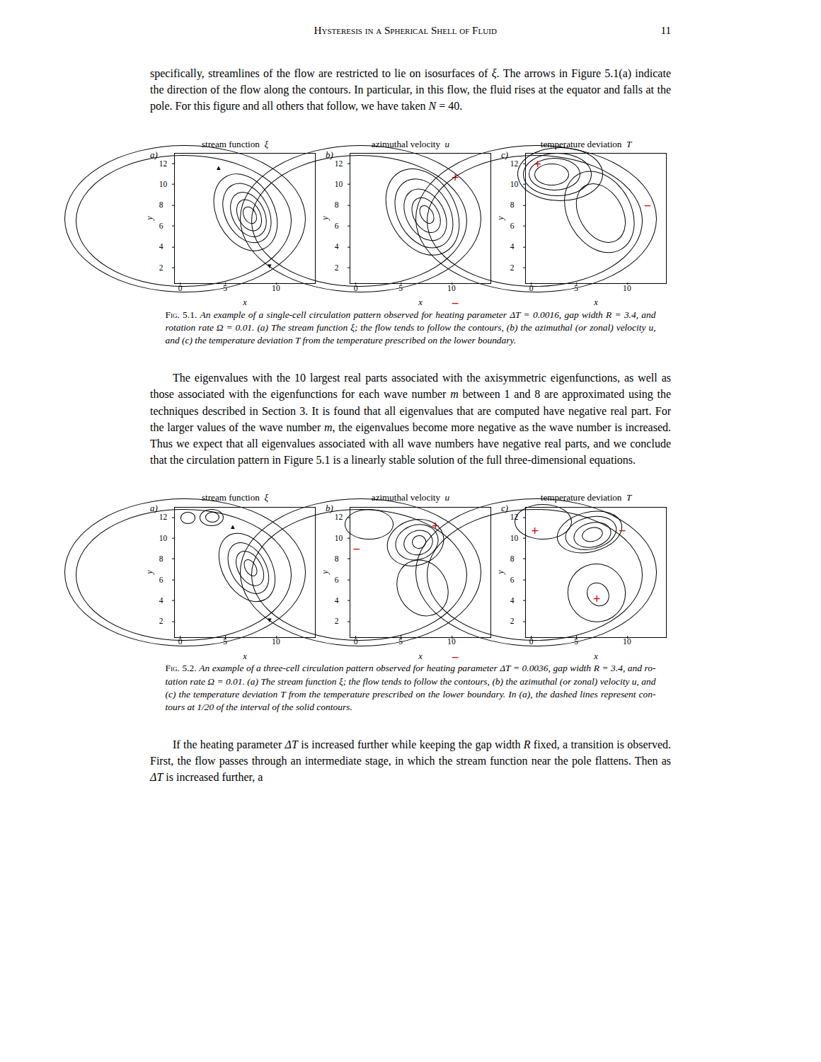Hysteresis in a Spherical Shell of Fluid 11
specifically, streamlines of the flow are restricted to lie on isosurfaces of ξ. The arrows in Figure 5.1(a) indicate the direction of the flow along the contours. In particular, in this flow, the fluid rises at the equator and falls at the pole. For this figure and all others that follow, we have taken N = 40.
stream function ξ
a)
12 10 8 6 4 2 0 5 10 y x
▴ ▾
azimuthal velocity u
b)
12 10 8 6 4 2 0 5 10 y x
+ −
temperature deviation T
c)
12 10 8 6 4 2 0 5 10 y x
+ −
Fig. 5.1. An example of a single-cell circulation pattern observed for heating parameter ΔT = 0.0016, gap width R = 3.4, and rotation rate Ω = 0.01. (a) The stream function ξ; the flow tends to follow the contours, (b) the azimuthal (or zonal) velocity u, and (c) the temperature deviation T from the temperature prescribed on the lower boundary.
The eigenvalues with the 10 largest real parts associated with the axisymmetric eigenfunctions, as well as those associated with the eigenfunctions for each wave number m between 1 and 8 are approximated using the techniques described in Section 3. It is found that all eigenvalues that are computed have negative real part. For the larger values of the wave number m, the eigenvalues become more negative as the wave number is increased. Thus we expect that all eigenvalues associated with all wave numbers have negative real parts, and we conclude that the circulation pattern in Figure 5.1 is a linearly stable solution of the full three-dimensional equations.
stream function ξ
a)
12 10 8 6 4 2 0 5 10 y x
▴ ▾
azimuthal velocity u
b)
12 10 8 6 4 2 0 5 10 y x
+ − −
temperature deviation T
c)
12 10 8 6 4 2 0 5 10 y x
+ − +
Fig. 5.2. An example of a three-cell circulation pattern observed for heating parameter ΔT = 0.0036, gap width R = 3.4, and rotation rate Ω = 0.01. (a) The stream function ξ; the flow tends to follow the contours, (b) the azimuthal (or zonal) velocity u, and (c) the temperature deviation T from the temperature prescribed on the lower boundary. In (a), the dashed lines represent contours at 1/20 of the interval of the solid contours.
If the heating parameter ΔT is increased further while keeping the gap width R fixed, a transition is observed. First, the flow passes through an intermediate stage, in which the stream function near the pole flattens. Then as ΔT is increased further, a